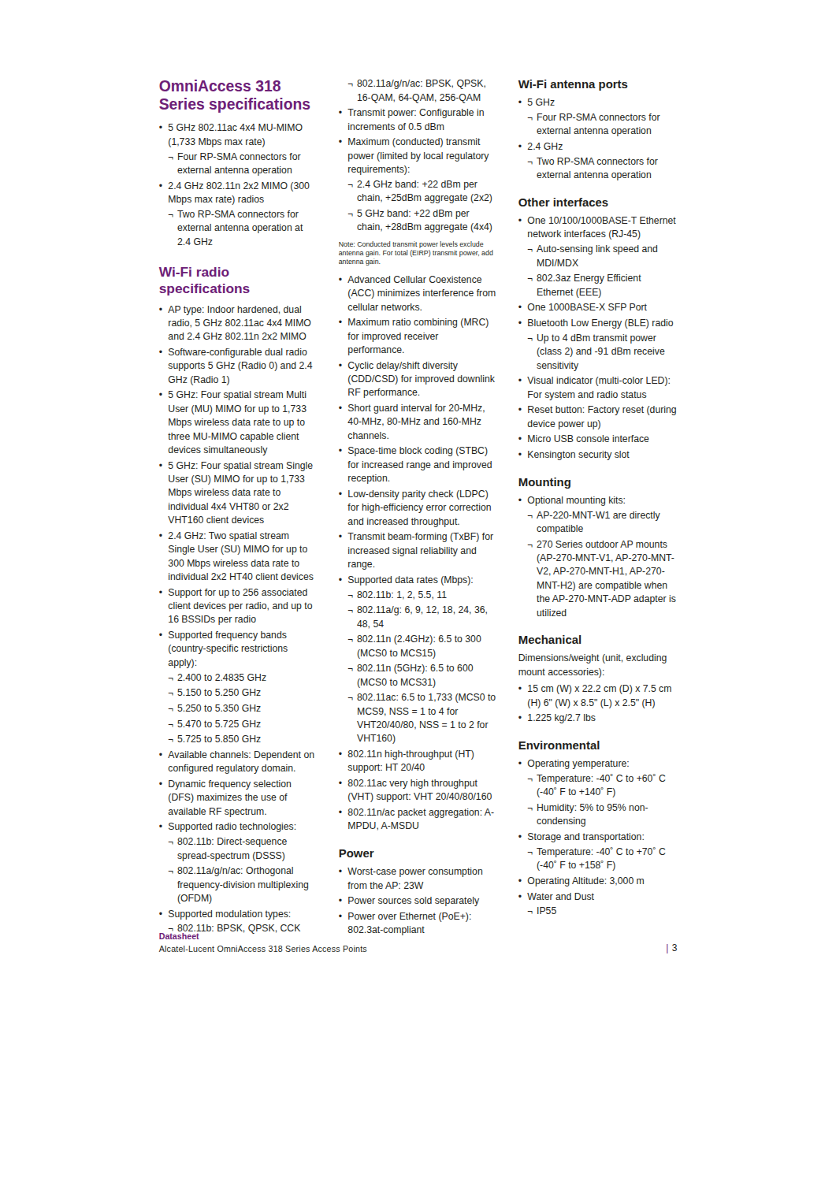OmniAccess 318 Series specifications
5 GHz 802.11ac 4x4 MU-MIMO (1,733 Mbps max rate)
Four RP-SMA connectors for external antenna operation
2.4 GHz 802.11n 2x2 MIMO (300 Mbps max rate) radios
Two RP-SMA connectors for external antenna operation at 2.4 GHz
Wi-Fi radio specifications
AP type: Indoor hardened, dual radio, 5 GHz 802.11ac 4x4 MIMO and 2.4 GHz 802.11n 2x2 MIMO
Software-configurable dual radio supports 5 GHz (Radio 0) and 2.4 GHz (Radio 1)
5 GHz: Four spatial stream Multi User (MU) MIMO for up to 1,733 Mbps wireless data rate to up to three MU-MIMO capable client devices simultaneously
5 GHz: Four spatial stream Single User (SU) MIMO for up to 1,733 Mbps wireless data rate to individual 4x4 VHT80 or 2x2 VHT160 client devices
2.4 GHz: Two spatial stream Single User (SU) MIMO for up to 300 Mbps wireless data rate to individual 2x2 HT40 client devices
Support for up to 256 associated client devices per radio, and up to 16 BSSIDs per radio
Supported frequency bands (country-specific restrictions apply):
2.400 to 2.4835 GHz
5.150 to 5.250 GHz
5.250 to 5.350 GHz
5.470 to 5.725 GHz
5.725 to 5.850 GHz
Available channels: Dependent on configured regulatory domain.
Dynamic frequency selection (DFS) maximizes the use of available RF spectrum.
Supported radio technologies:
802.11b: Direct-sequence spread-spectrum (DSSS)
802.11a/g/n/ac: Orthogonal frequency-division multiplexing (OFDM)
Supported modulation types:
802.11b: BPSK, QPSK, CCK
802.11a/g/n/ac: BPSK, QPSK, 16-QAM, 64-QAM, 256-QAM
Transmit power: Configurable in increments of 0.5 dBm
Maximum (conducted) transmit power (limited by local regulatory requirements):
2.4 GHz band: +22 dBm per chain, +25dBm aggregate (2x2)
5 GHz band: +22 dBm per chain, +28dBm aggregate (4x4)
Note: Conducted transmit power levels exclude antenna gain. For total (EIRP) transmit power, add antenna gain.
Advanced Cellular Coexistence (ACC) minimizes interference from cellular networks.
Maximum ratio combining (MRC) for improved receiver performance.
Cyclic delay/shift diversity (CDD/CSD) for improved downlink RF performance.
Short guard interval for 20-MHz, 40-MHz, 80-MHz and 160-MHz channels.
Space-time block coding (STBC) for increased range and improved reception.
Low-density parity check (LDPC) for high-efficiency error correction and increased throughput.
Transmit beam-forming (TxBF) for increased signal reliability and range.
Supported data rates (Mbps):
802.11b: 1, 2, 5.5, 11
802.11a/g: 6, 9, 12, 18, 24, 36, 48, 54
802.11n (2.4GHz): 6.5 to 300 (MCS0 to MCS15)
802.11n (5GHz): 6.5 to 600 (MCS0 to MCS31)
802.11ac: 6.5 to 1,733 (MCS0 to MCS9, NSS = 1 to 4 for VHT20/40/80, NSS = 1 to 2 for VHT160)
802.11n high-throughput (HT) support: HT 20/40
802.11ac very high throughput (VHT) support: VHT 20/40/80/160
802.11n/ac packet aggregation: A-MPDU, A-MSDU
Power
Worst-case power consumption from the AP: 23W
Power sources sold separately
Power over Ethernet (PoE+): 802.3at-compliant
Wi-Fi antenna ports
5 GHz
Four RP-SMA connectors for external antenna operation
2.4 GHz
Two RP-SMA connectors for external antenna operation
Other interfaces
One 10/100/1000BASE-T Ethernet network interfaces (RJ-45)
Auto-sensing link speed and MDI/MDX
802.3az Energy Efficient Ethernet (EEE)
One 1000BASE-X SFP Port
Bluetooth Low Energy (BLE) radio
Up to 4 dBm transmit power (class 2) and -91 dBm receive sensitivity
Visual indicator (multi-color LED): For system and radio status
Reset button: Factory reset (during device power up)
Micro USB console interface
Kensington security slot
Mounting
Optional mounting kits:
AP-220-MNT-W1 are directly compatible
270 Series outdoor AP mounts (AP-270-MNT-V1, AP-270-MNT-V2, AP-270-MNT-H1, AP-270-MNT-H2) are compatible when the AP-270-MNT-ADP adapter is utilized
Mechanical
Dimensions/weight (unit, excluding mount accessories):
15 cm (W) x 22.2 cm (D) x 7.5 cm (H) 6" (W) x 8.5" (L) x 2.5" (H)
1.225 kg/2.7 lbs
Environmental
Operating yemperature:
Temperature: -40˚ C to +60˚ C (-40˚ F to +140˚ F)
Humidity: 5% to 95% non-condensing
Storage and transportation:
Temperature: -40˚ C to +70˚ C (-40˚ F to +158˚ F)
Operating Altitude: 3,000 m
Water and Dust
IP55
Datasheet
Alcatel-Lucent OmniAccess 318 Series Access Points
|3